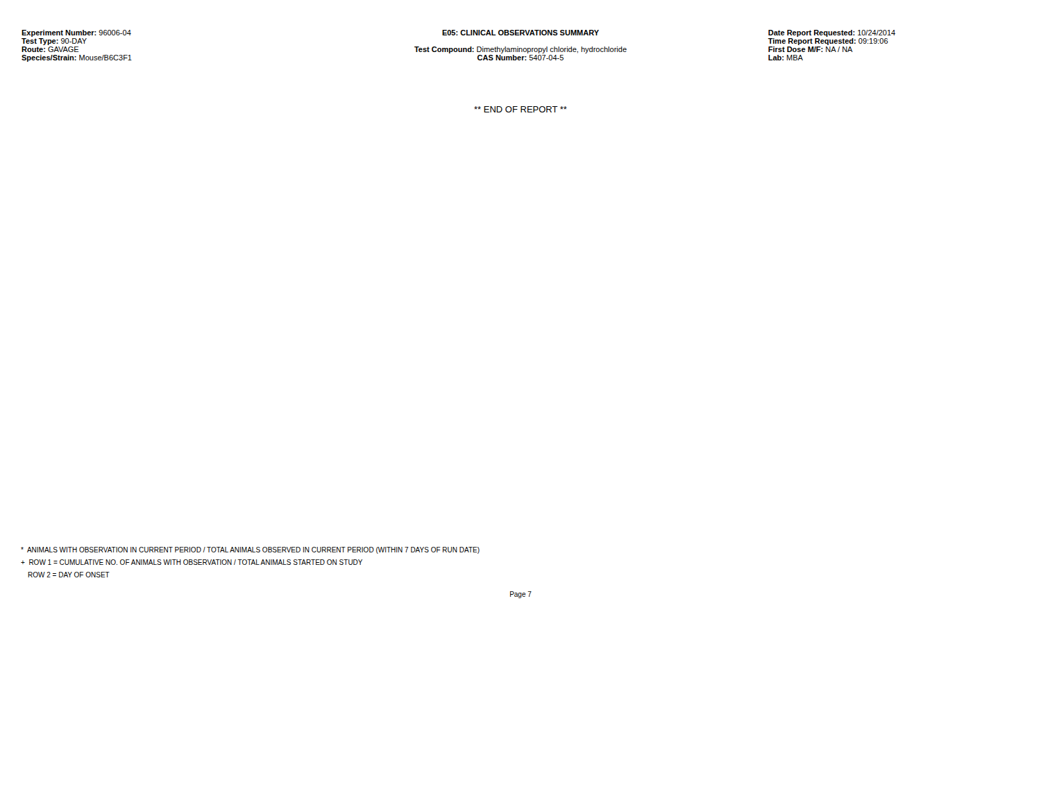| Experiment Number: 96006-04 Test Type: 90-DAY Route: GAVAGE Species/Strain: Mouse/B6C3F1 | E05: CLINICAL OBSERVATIONS SUMMARY Test Compound: Dimethylaminopropyl chloride, hydrochloride CAS Number: 5407-04-5 | Date Report Requested: 10/24/2014 Time Report Requested: 09:19:06 First Dose M/F: NA / NA Lab: MBA |
** END OF REPORT **
* ANIMALS WITH OBSERVATION IN CURRENT PERIOD / TOTAL ANIMALS OBSERVED IN CURRENT PERIOD (WITHIN 7 DAYS OF RUN DATE)
+ ROW 1 = CUMULATIVE NO. OF ANIMALS WITH OBSERVATION / TOTAL ANIMALS STARTED ON STUDY
ROW 2 = DAY OF ONSET
Page 7